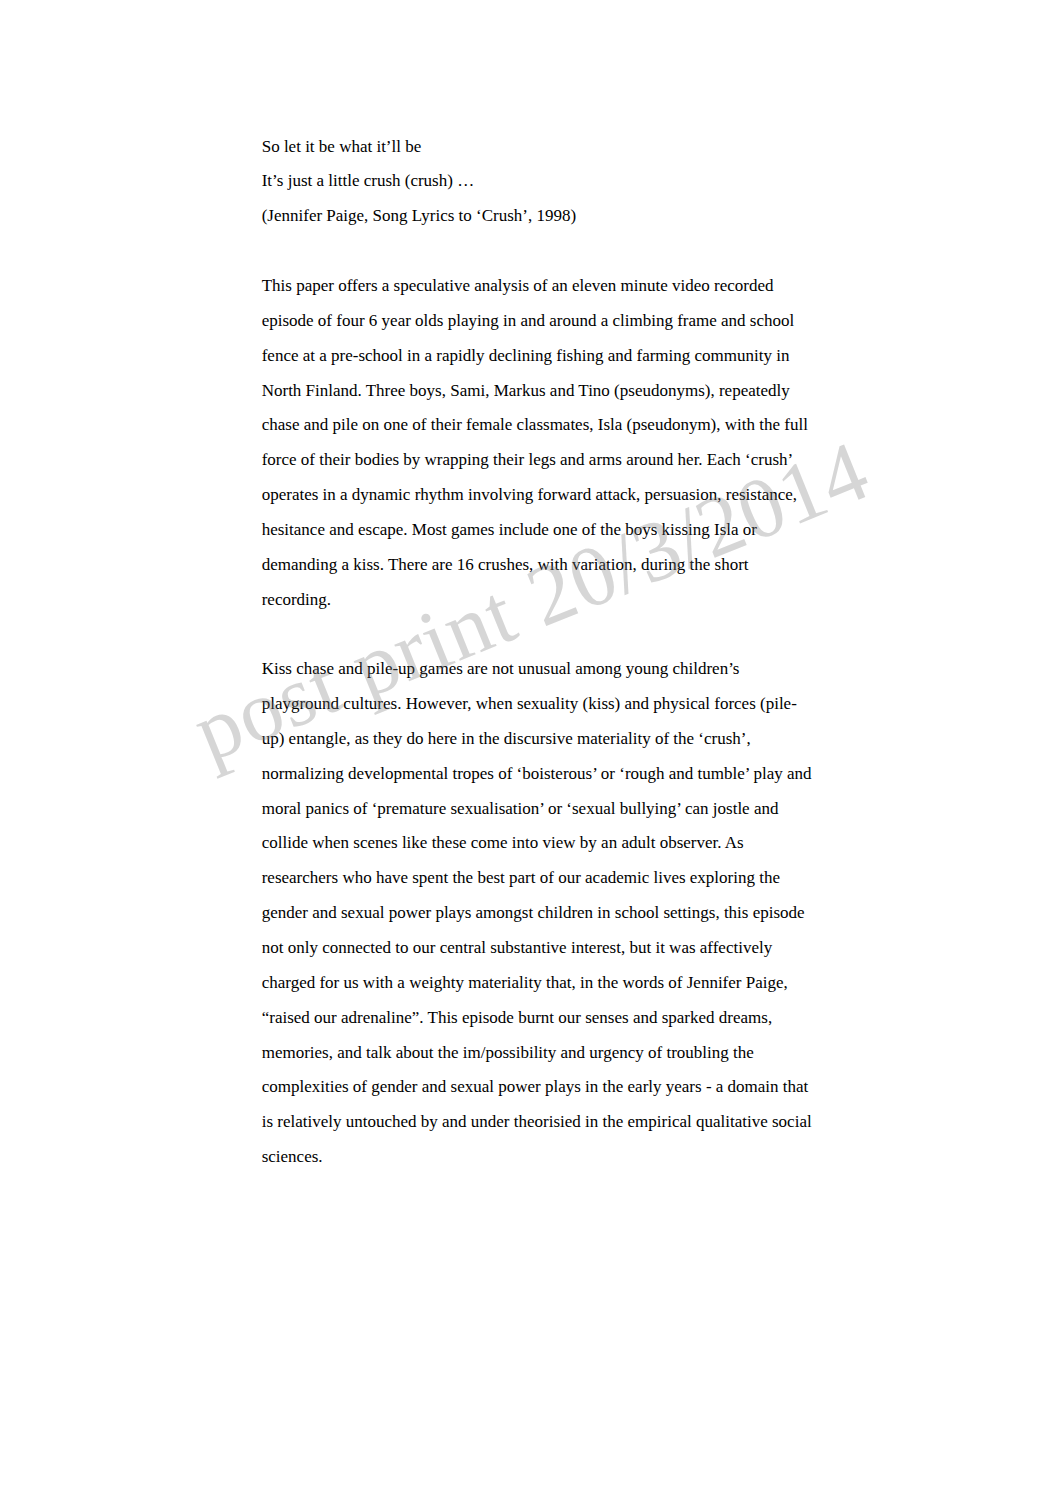post print 20/3/2014
So let it be what it’ll be
It’s just a little crush (crush) …
(Jennifer Paige, Song Lyrics to ‘Crush’, 1998)
This paper offers a speculative analysis of an eleven minute video recorded episode of four 6 year olds playing in and around a climbing frame and school fence at a pre-school in a rapidly declining fishing and farming community in North Finland. Three boys, Sami, Markus and Tino (pseudonyms), repeatedly chase and pile on one of their female classmates, Isla (pseudonym), with the full force of their bodies by wrapping their legs and arms around her. Each ‘crush’ operates in a dynamic rhythm involving forward attack, persuasion, resistance, hesitance and escape. Most games include one of the boys kissing Isla or demanding a kiss. There are 16 crushes, with variation, during the short recording.
Kiss chase and pile-up games are not unusual among young children’s playground cultures. However, when sexuality (kiss) and physical forces (pile-up) entangle, as they do here in the discursive materiality of the ‘crush’, normalizing developmental tropes of ‘boisterous’ or ‘rough and tumble’ play and moral panics of ‘premature sexualisation’ or ‘sexual bullying’ can jostle and collide when scenes like these come into view by an adult observer. As researchers who have spent the best part of our academic lives exploring the gender and sexual power plays amongst children in school settings, this episode not only connected to our central substantive interest, but it was affectively charged for us with a weighty materiality that, in the words of Jennifer Paige, “raised our adrenaline”. This episode burnt our senses and sparked dreams, memories, and talk about the im/possibility and urgency of troubling the complexities of gender and sexual power plays in the early years - a domain that is relatively untouched by and under theorisied in the empirical qualitative social sciences.